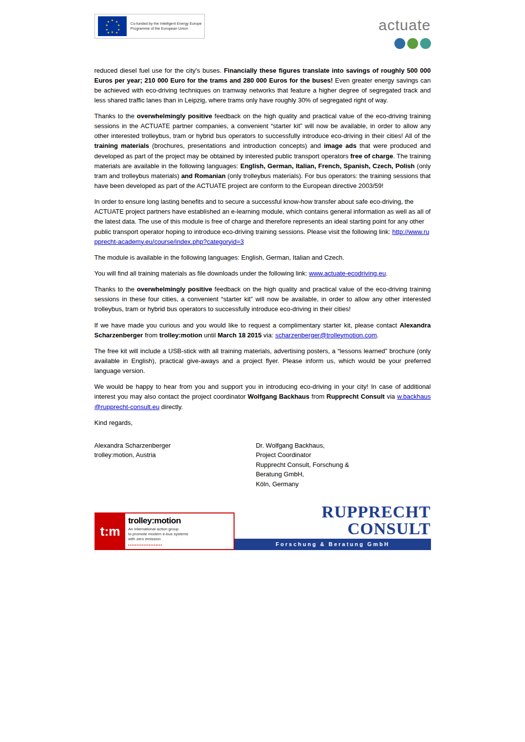★ ★ ★ ★ ★ ★ ★ ★ ★ ★
Co-funded by the Intelligent Energy Europe
Programme of the European Union
actuate
reduced diesel fuel use for the city's buses. Financially these figures translate into savings of roughly 500 000 Euros per year; 210 000 Euro for the trams and 280 000 Euros for the buses! Even greater energy savings can be achieved with eco-driving techniques on tramway networks that feature a higher degree of segregated track and less shared traffic lanes than in Leipzig, where trams only have roughly 30% of segregated right of way.
Thanks to the overwhelmingly positive feedback on the high quality and practical value of the eco-driving training sessions in the ACTUATE partner companies, a convenient “starter kit” will now be available, in order to allow any other interested trolleybus, tram or hybrid bus operators to successfully introduce eco-driving in their cities! All of the training materials (brochures, presentations and introduction concepts) and image ads that were produced and developed as part of the project may be obtained by interested public transport operators free of charge. The training materials are available in the following languages: English, German, Italian, French, Spanish, Czech, Polish (only tram and trolleybus materials) and Romanian (only trolleybus materials). For bus operators: the training sessions that have been developed as part of the ACTUATE project are conform to the European directive 2003/59!
In order to ensure long lasting benefits and to secure a successful know-how transfer about safe eco-driving, the ACTUATE project partners have established an e-learning module, which contains general information as well as all of the latest data. The use of this module is free of charge and therefore represents an ideal starting point for any other public transport operator hoping to introduce eco-driving training sessions. Please visit the following link: http://www.rupprecht-academy.eu/course/index.php?categoryid=3
The module is available in the following languages: English, German, Italian and Czech.
You will find all training materials as file downloads under the following link: www.actuate-ecodriving.eu.
Thanks to the overwhelmingly positive feedback on the high quality and practical value of the eco-driving training sessions in these four cities, a convenient “starter kit” will now be available, in order to allow any other interested trolleybus, tram or hybrid bus operators to successfully introduce eco-driving in their cities!
If we have made you curious and you would like to request a complimentary starter kit, please contact Alexandra Scharzenberger from trolley:motion until March 18 2015 via: scharzenberger@trolleymotion.com.
The free kit will include a USB-stick with all training materials, advertising posters, a “lessons learned” brochure (only available in English), practical give-aways and a project flyer. Please inform us, which would be your preferred language version.
We would be happy to hear from you and support you in introducing eco-driving in your city! In case of additional interest you may also contact the project coordinator Wolfgang Backhaus from Rupprecht Consult via w.backhaus@rupprecht-consult.eu directly.
Kind regards,
Alexandra Scharzenberger
trolley:motion, Austria
Dr. Wolfgang Backhaus,
Project Coordinator
Rupprecht Consult, Forschung &
Beratung GmbH,
Köln, Germany
t:m
trolley:motion
An international action group
to promote modern e-bus systems
with zero emission
▪▪▪▪▪▪▪▪▪▪▪▪▪▪▪▪▪▪▪▪
RUPPRECHT CONSULT
Forschung & Beratung GmbH